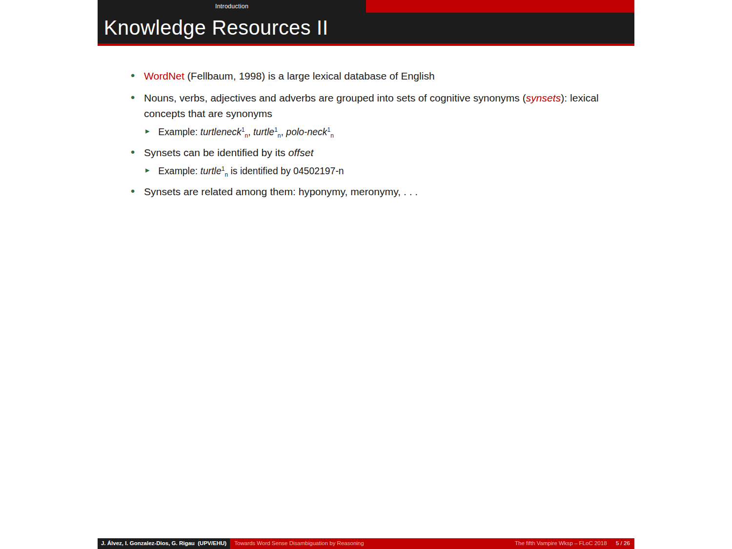Introduction
Knowledge Resources II
WordNet (Fellbaum, 1998) is a large lexical database of English
Nouns, verbs, adjectives and adverbs are grouped into sets of cognitive synonyms (synsets): lexical concepts that are synonyms
Example: turtleneck1n, turtle1n, polo-neck1n
Synsets can be identified by its offset
Example: turtle1n is identified by 04502197-n
Synsets are related among them: hyponymy, meronymy, . . .
J. Álvez, I. Gonzalez-Dios, G. Rigau (UPV/EHU)
Towards Word Sense Disambiguation by Reasoning
The fifth Vampire Wksp – FLoC 2018
5 / 26